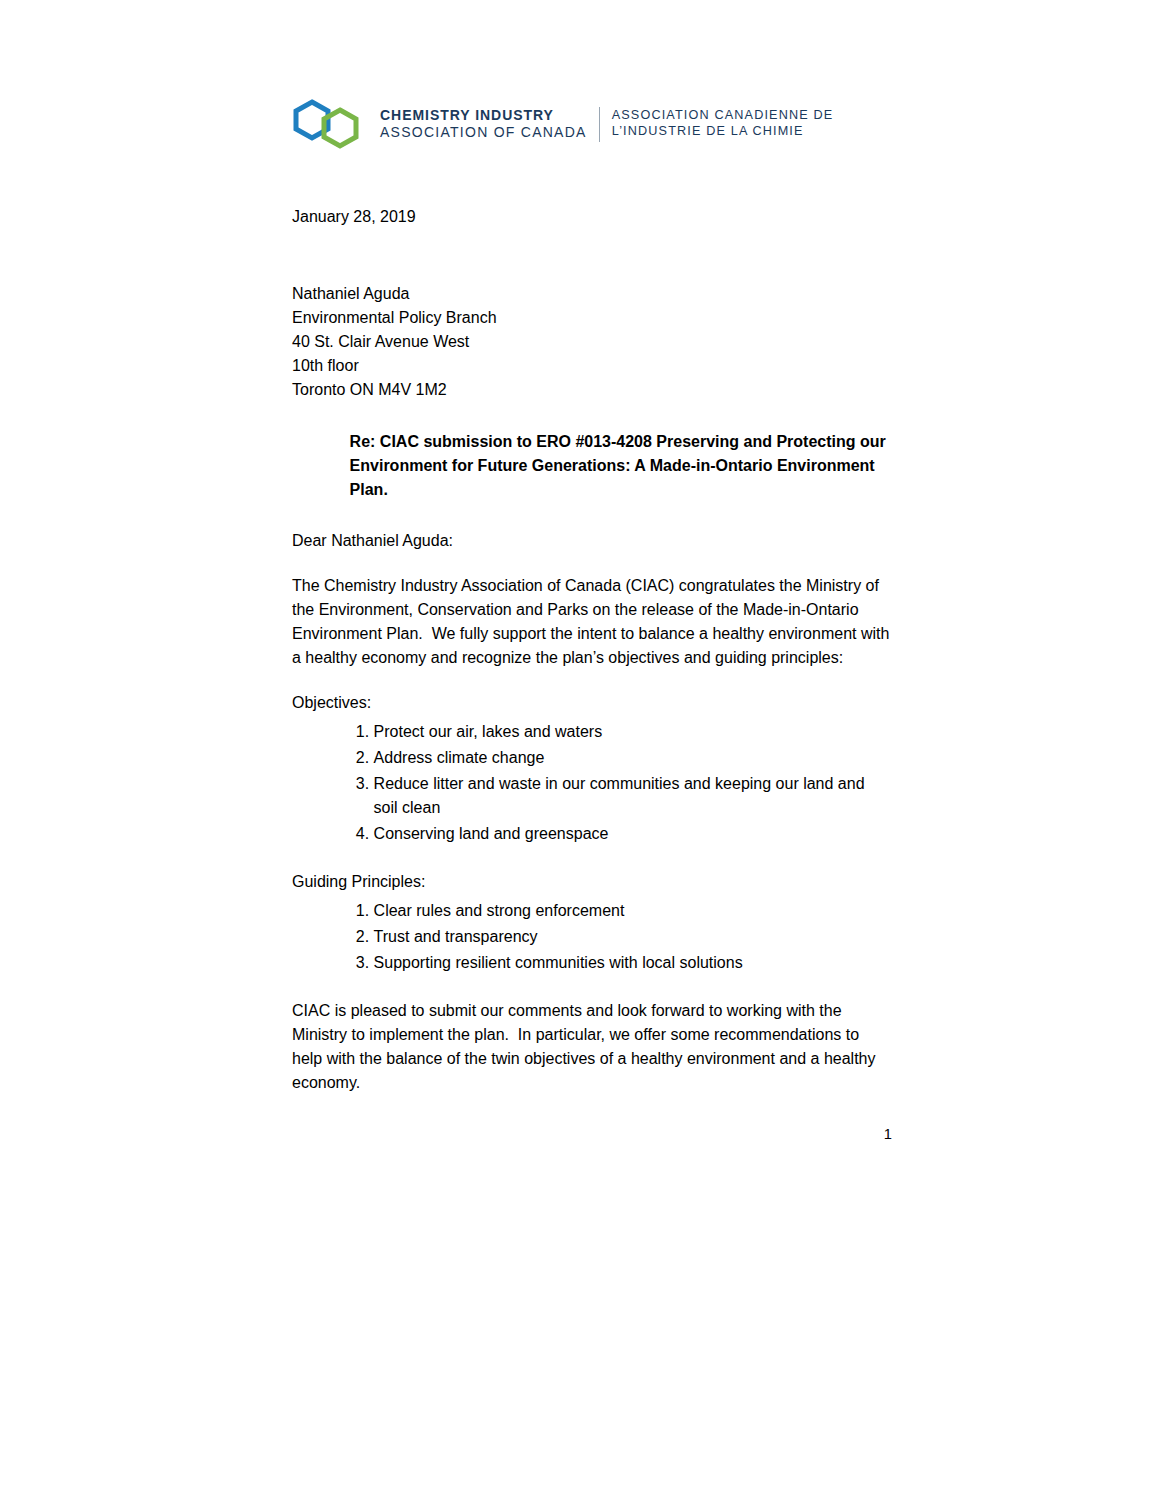CHEMISTRY INDUSTRY
ASSOCIATION OF CANADA
ASSOCIATION CANADIENNE DE
L’INDUSTRIE DE LA CHIMIE
January 28, 2019
Nathaniel Aguda
Environmental Policy Branch
40 St. Clair Avenue West
10th floor
Toronto ON M4V 1M2
Re: CIAC submission to ERO #013-4208 Preserving and Protecting our Environment for Future Generations: A Made-in-Ontario Environment Plan.
Dear Nathaniel Aguda:
The Chemistry Industry Association of Canada (CIAC) congratulates the Ministry of the Environment, Conservation and Parks on the release of the Made-in-Ontario Environment Plan. We fully support the intent to balance a healthy environment with a healthy economy and recognize the plan’s objectives and guiding principles:
Objectives:
Protect our air, lakes and waters
Address climate change
Reduce litter and waste in our communities and keeping our land and soil clean
Conserving land and greenspace
Guiding Principles:
Clear rules and strong enforcement
Trust and transparency
Supporting resilient communities with local solutions
CIAC is pleased to submit our comments and look forward to working with the Ministry to implement the plan. In particular, we offer some recommendations to help with the balance of the twin objectives of a healthy environment and a healthy economy.
1